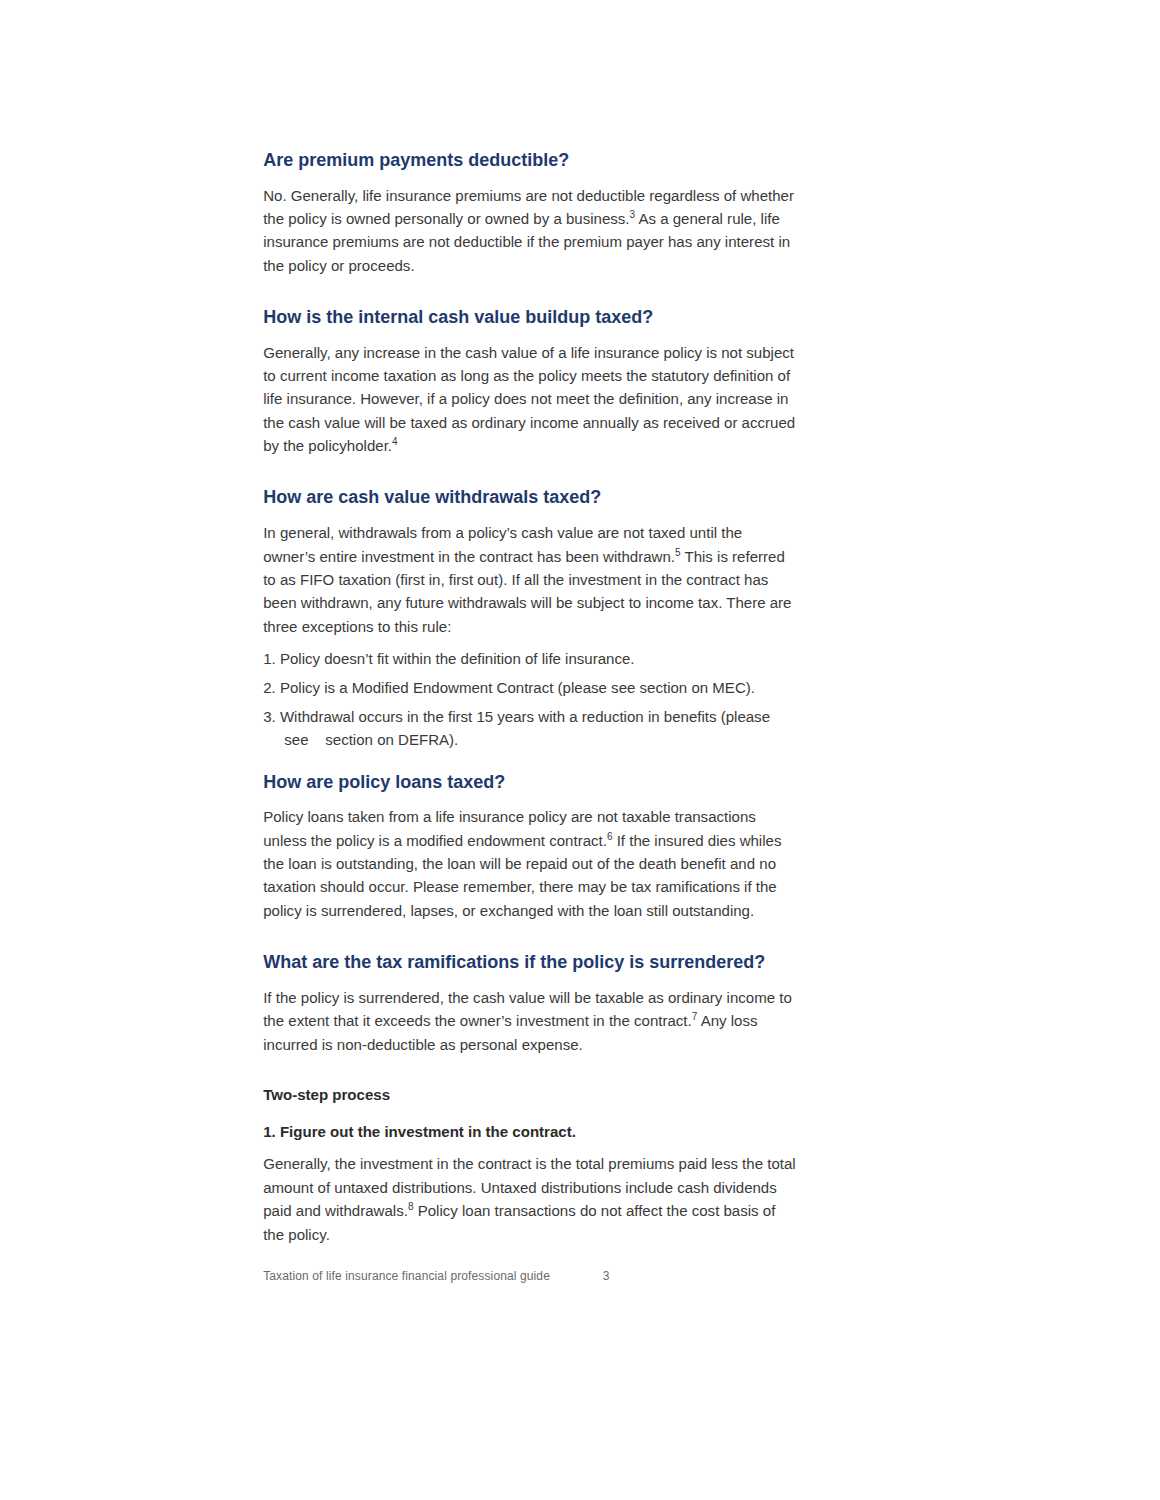Are premium payments deductible?
No. Generally, life insurance premiums are not deductible regardless of whether the policy is owned personally or owned by a business.3 As a general rule, life insurance premiums are not deductible if the premium payer has any interest in the policy or proceeds.
How is the internal cash value buildup taxed?
Generally, any increase in the cash value of a life insurance policy is not subject to current income taxation as long as the policy meets the statutory definition of life insurance. However, if a policy does not meet the definition, any increase in the cash value will be taxed as ordinary income annually as received or accrued by the policyholder.4
How are cash value withdrawals taxed?
In general, withdrawals from a policy’s cash value are not taxed until the owner’s entire investment in the contract has been withdrawn.5 This is referred to as FIFO taxation (first in, first out). If all the investment in the contract has been withdrawn, any future withdrawals will be subject to income tax. There are three exceptions to this rule:
1. Policy doesn’t fit within the definition of life insurance.
2. Policy is a Modified Endowment Contract (please see section on MEC).
3. Withdrawal occurs in the first 15 years with a reduction in benefits (please see section on DEFRA).
How are policy loans taxed?
Policy loans taken from a life insurance policy are not taxable transactions unless the policy is a modified endowment contract.6 If the insured dies whiles the loan is outstanding, the loan will be repaid out of the death benefit and no taxation should occur. Please remember, there may be tax ramifications if the policy is surrendered, lapses, or exchanged with the loan still outstanding.
What are the tax ramifications if the policy is surrendered?
If the policy is surrendered, the cash value will be taxable as ordinary income to the extent that it exceeds the owner’s investment in the contract.7 Any loss incurred is non-deductible as personal expense.
Two-step process
1. Figure out the investment in the contract.
Generally, the investment in the contract is the total premiums paid less the total amount of untaxed distributions. Untaxed distributions include cash dividends paid and withdrawals.8 Policy loan transactions do not affect the cost basis of the policy.
Taxation of life insurance financial professional guide3